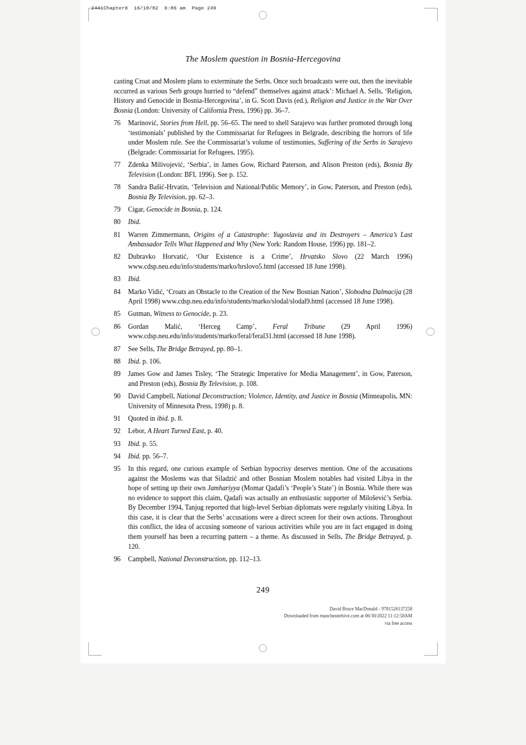2441Chapter8 16/10/02 8:06 am Page 249
The Moslem question in Bosnia-Hercegovina
casting Croat and Moslem plans to exterminate the Serbs. Once such broadcasts were out, then the inevitable occurred as various Serb groups hurried to “defend” themselves against attack’: Michael A. Sells, ‘Religion, History and Genocide in Bosnia-Hercegovina’, in G. Scott Davis (ed.), Religion and Justice in the War Over Bosnia (London: University of California Press, 1996) pp. 36–7.
76 Marinović, Stories from Hell, pp. 56–65. The need to shell Sarajevo was further promoted through long ‘testimonials’ published by the Commissariat for Refugees in Belgrade, describing the horrors of life under Moslem rule. See the Commissariat’s volume of testimonies, Suffering of the Serbs in Sarajevo (Belgrade: Commissariat for Refugees, 1995).
77 Zdenka Milivojević, ‘Serbia’, in James Gow, Richard Paterson, and Alison Preston (eds), Bosnia By Television (London: BFI, 1996). See p. 152.
78 Sandra Bašić-Hrvatin, ‘Television and National/Public Memory’, in Gow, Paterson, and Preston (eds), Bosnia By Television, pp. 62–3.
79 Cigar, Genocide in Bosnia, p. 124.
80 Ibid.
81 Warren Zimmermann, Origins of a Catastrophe: Yugoslavia and its Destroyers – America’s Last Ambassador Tells What Happened and Why (New York: Random House, 1996) pp. 181–2.
82 Dubravko Horvatić, ‘Our Existence is a Crime’, Hrvatsko Slovo (22 March 1996) www.cdsp.neu.edu/info/students/marko/hrslovo5.html (accessed 18 June 1998).
83 Ibid.
84 Marko Vidić, ‘Croats an Obstacle to the Creation of the New Bosnian Nation’, Slobodna Dalmacija (28 April 1998) www.cdsp.neu.edu/info/students/marko/slodal/slodal9.html (accessed 18 June 1998).
85 Gutman, Witness to Genocide, p. 23.
86 Gordan Malić, ‘Herceg Camp’, Feral Tribune (29 April 1996) www.cdsp.neu.edu/info/students/marko/feral/feral31.html (accessed 18 June 1998).
87 See Sells, The Bridge Betrayed, pp. 80–1.
88 Ibid. p. 106.
89 James Gow and James Tisley, ‘The Strategic Imperative for Media Management’, in Gow, Paterson, and Preston (eds), Bosnia By Television, p. 108.
90 David Campbell, National Deconstruction; Violence, Identity, and Justice in Bosnia (Minneapolis, MN: University of Minnesota Press, 1998) p. 8.
91 Quoted in ibid. p. 8.
92 Lebor, A Heart Turned East, p. 40.
93 Ibid. p. 55.
94 Ibid. pp. 56–7.
95 In this regard, one curious example of Serbian hypocrisy deserves mention. One of the accusations against the Moslems was that Siladzić and other Bosnian Moslem notables had visited Libya in the hope of setting up their own Jamhariyya (Momar Qadafi’s ‘People’s State’) in Bosnia. While there was no evidence to support this claim, Qadafi was actually an enthusiastic supporter of Milošević’s Serbia. By December 1994, Tanjug reported that high-level Serbian diplomats were regularly visiting Libya. In this case, it is clear that the Serbs’ accusations were a direct screen for their own actions. Throughout this conflict, the idea of accusing someone of various activities while you are in fact engaged in doing them yourself has been a recurring pattern – a theme. As discussed in Sells, The Bridge Betrayed, p. 120.
96 Campbell, National Deconstruction, pp. 112–13.
249
David Bruce MacDonald - 9781526137258
Downloaded from manchesterhive.com at 06/30/2022 11:12:58AM
via free access